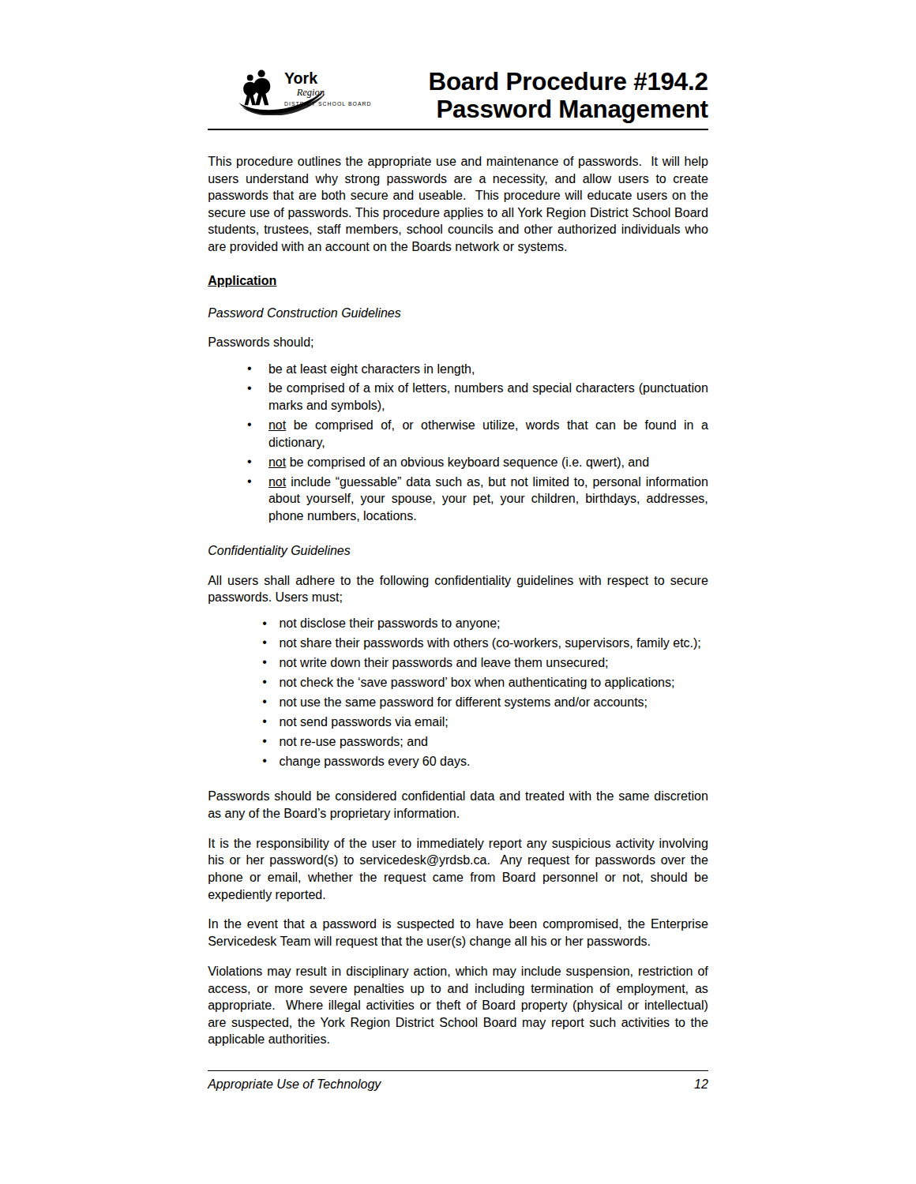York Region DISTRICT SCHOOL BOARD
Board Procedure #194.2
Password Management
This procedure outlines the appropriate use and maintenance of passwords. It will help users understand why strong passwords are a necessity, and allow users to create passwords that are both secure and useable. This procedure will educate users on the secure use of passwords. This procedure applies to all York Region District School Board students, trustees, staff members, school councils and other authorized individuals who are provided with an account on the Boards network or systems.
Application
Password Construction Guidelines
Passwords should;
be at least eight characters in length,
be comprised of a mix of letters, numbers and special characters (punctuation marks and symbols),
not be comprised of, or otherwise utilize, words that can be found in a dictionary,
not be comprised of an obvious keyboard sequence (i.e. qwert), and
not include “guessable” data such as, but not limited to, personal information about yourself, your spouse, your pet, your children, birthdays, addresses, phone numbers, locations.
Confidentiality Guidelines
All users shall adhere to the following confidentiality guidelines with respect to secure passwords. Users must;
not disclose their passwords to anyone;
not share their passwords with others (co-workers, supervisors, family etc.);
not write down their passwords and leave them unsecured;
not check the ‘save password’ box when authenticating to applications;
not use the same password for different systems and/or accounts;
not send passwords via email;
not re-use passwords; and
change passwords every 60 days.
Passwords should be considered confidential data and treated with the same discretion as any of the Board’s proprietary information.
It is the responsibility of the user to immediately report any suspicious activity involving his or her password(s) to servicedesk@yrdsb.ca. Any request for passwords over the phone or email, whether the request came from Board personnel or not, should be expediently reported.
In the event that a password is suspected to have been compromised, the Enterprise Servicedesk Team will request that the user(s) change all his or her passwords.
Violations may result in disciplinary action, which may include suspension, restriction of access, or more severe penalties up to and including termination of employment, as appropriate. Where illegal activities or theft of Board property (physical or intellectual) are suspected, the York Region District School Board may report such activities to the applicable authorities.
Appropriate Use of Technology 12